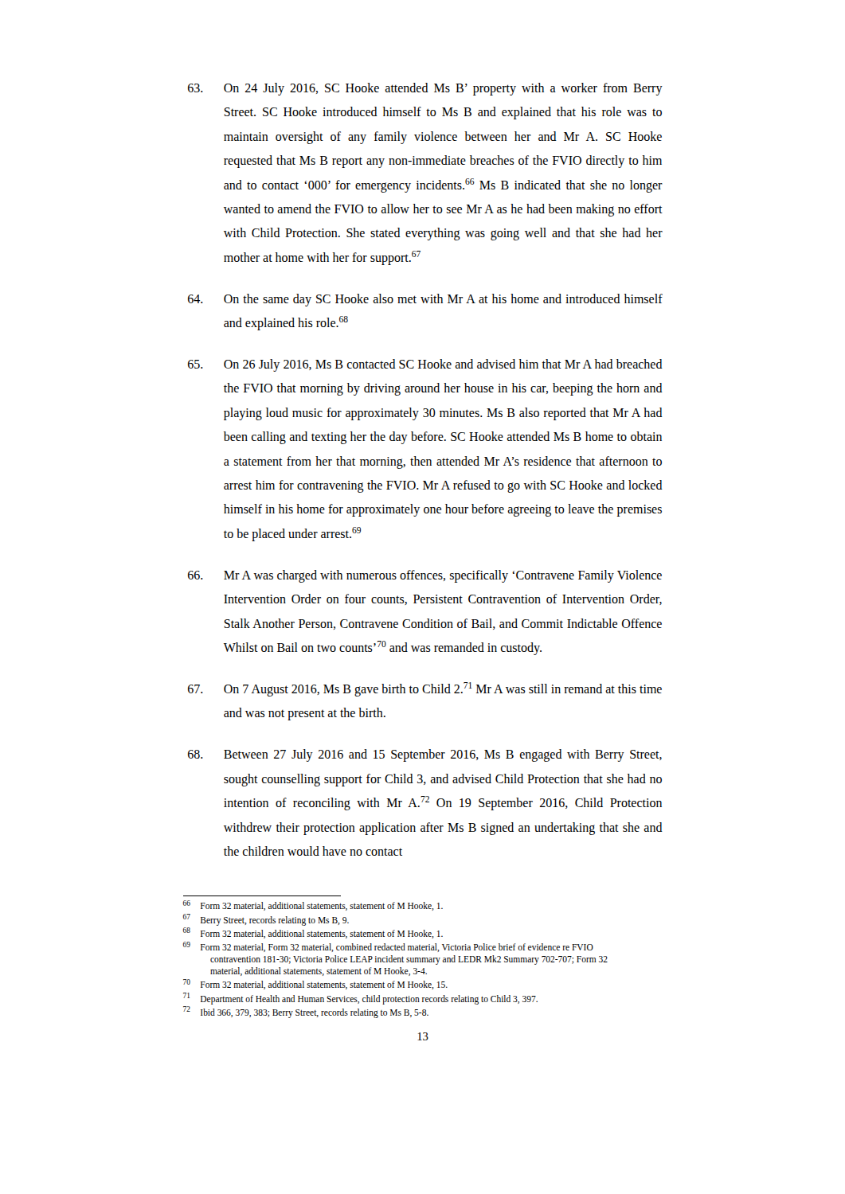On 24 July 2016, SC Hooke attended Ms B’ property with a worker from Berry Street. SC Hooke introduced himself to Ms B and explained that his role was to maintain oversight of any family violence between her and Mr A. SC Hooke requested that Ms B report any non-immediate breaches of the FVIO directly to him and to contact ‘000’ for emergency incidents.66 Ms B indicated that she no longer wanted to amend the FVIO to allow her to see Mr A as he had been making no effort with Child Protection. She stated everything was going well and that she had her mother at home with her for support.67
On the same day SC Hooke also met with Mr A at his home and introduced himself and explained his role.68
On 26 July 2016, Ms B contacted SC Hooke and advised him that Mr A had breached the FVIO that morning by driving around her house in his car, beeping the horn and playing loud music for approximately 30 minutes. Ms B also reported that Mr A had been calling and texting her the day before. SC Hooke attended Ms B home to obtain a statement from her that morning, then attended Mr A’s residence that afternoon to arrest him for contravening the FVIO. Mr A refused to go with SC Hooke and locked himself in his home for approximately one hour before agreeing to leave the premises to be placed under arrest.69
Mr A was charged with numerous offences, specifically ‘Contravene Family Violence Intervention Order on four counts, Persistent Contravention of Intervention Order, Stalk Another Person, Contravene Condition of Bail, and Commit Indictable Offence Whilst on Bail on two counts’70 and was remanded in custody.
On 7 August 2016, Ms B gave birth to Child 2.71 Mr A was still in remand at this time and was not present at the birth.
Between 27 July 2016 and 15 September 2016, Ms B engaged with Berry Street, sought counselling support for Child 3, and advised Child Protection that she had no intention of reconciling with Mr A.72 On 19 September 2016, Child Protection withdrew their protection application after Ms B signed an undertaking that she and the children would have no contact
Form 32 material, additional statements, statement of M Hooke, 1.
Berry Street, records relating to Ms B, 9.
Form 32 material, additional statements, statement of M Hooke, 1.
Form 32 material, Form 32 material, combined redacted material, Victoria Police brief of evidence re FVIOcontravention 181-30; Victoria Police LEAP incident summary and LEDR Mk2 Summary 702-707; Form 32 material, additional statements, statement of M Hooke, 3-4.
Form 32 material, additional statements, statement of M Hooke, 15.
Department of Health and Human Services, child protection records relating to Child 3, 397.
Ibid 366, 379, 383; Berry Street, records relating to Ms B, 5-8.
13